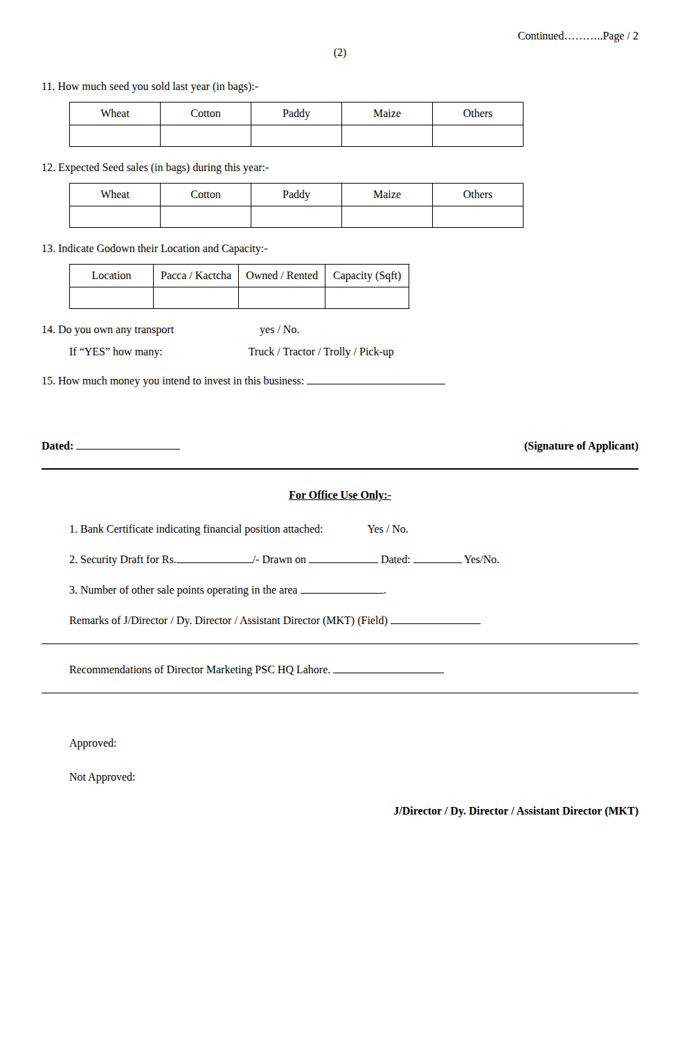Continued………..Page / 2
(2)
11. How much seed you sold last year (in bags):-
| Wheat | Cotton | Paddy | Maize | Others |
| --- | --- | --- | --- | --- |
12. Expected Seed sales (in bags) during this year:-
| Wheat | Cotton | Paddy | Maize | Others |
| --- | --- | --- | --- | --- |
13. Indicate Godown their Location and Capacity:-
| Location | Pacca / Kactcha | Owned / Rented | Capacity (Sqft) |
| --- | --- | --- | --- |
14. Do you own any transport yes / No.
If “YES” how many: Truck / Tractor / Trolly / Pick-up
15. How much money you intend to invest in this business:
Dated: (Signature of Applicant)
For Office Use Only:-
1. Bank Certificate indicating financial position attached: Yes / No.
2. Security Draft for Rs. /- Drawn on Dated: Yes/No.
3. Number of other sale points operating in the area .
Remarks of J/Director / Dy. Director / Assistant Director (MKT) (Field)
Recommendations of Director Marketing PSC HQ Lahore.
Approved:
Not Approved:
J/Director / Dy. Director / Assistant Director (MKT)